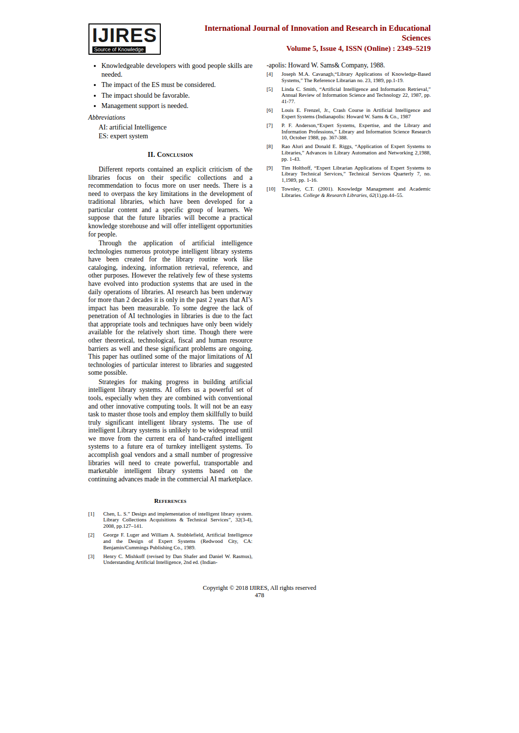IJIRES
Source of Knowledge
International Journal of Innovation and Research in Educational Sciences
Volume 5, Issue 4, ISSN (Online) : 2349–5219
Knowledgeable developers with good people skills are needed.
The impact of the ES must be considered.
The impact should be favorable.
Management support is needed.
Abbreviations
AI: artificial Intelligence
ES: expert system
II. Conclusion
Different reports contained an explicit criticism of the libraries focus on their specific collections and a recommendation to focus more on user needs. There is a need to overpass the key limitations in the development of traditional libraries, which have been developed for a particular content and a specific group of learners. We suppose that the future libraries will become a practical knowledge storehouse and will offer intelligent opportunities for people.
Through the application of artificial intelligence technologies numerous prototype intelligent library systems have been created for the library routine work like cataloging, indexing, information retrieval, reference, and other purposes. However the relatively few of these systems have evolved into production systems that are used in the daily operations of libraries. AI research has been underway for more than 2 decades it is only in the past 2 years that AI’s impact has been measurable. To some degree the lack of penetration of AI technologies in libraries is due to the fact that appropriate tools and techniques have only been widely available for the relatively short time. Though there were other theoretical, technological, fiscal and human resource barriers as well and these significant problems are ongoing. This paper has outlined some of the major limitations of AI technologies of particular interest to libraries and suggested some possible.
Strategies for making progress in building artificial intelligent library systems. AI offers us a powerful set of tools, especially when they are combined with conventional and other innovative computing tools. It will not be an easy task to master those tools and employ them skillfully to build truly significant intelligent library systems. The use of intelligent Library systems is unlikely to be widespread until we move from the current era of hand-crafted intelligent systems to a future era of turnkey intelligent systems. To accomplish goal vendors and a small number of progressive libraries will need to create powerful, transportable and marketable intelligent library systems based on the continuing advances made in the commercial AI marketplace.
References
| [1] | Chen, L. S.” Design and implementation of intelligent library system. Library Collections Acquisitions & Technical Services”, 32(3-4), 2008, pp.127–141. |
| [2] | George F. Luger and William A. Stubblefield, Artificial Intelligence and the Design of Expert Systems (Redwood City, CA: Benjamin/Cummings Publishing Co., 1989. |
| [3] | Henry C. Mishkoff (revised by Dan Shafer and Daniel W. Rasmus), Understanding Artificial Intelligence, 2nd ed. (Indian- |
-apolis: Howard W. Sams& Company, 1988.
| [4] | Joseph M.A. Cavanagh,“Library Applications of Knowledge-Based Systems,” The Reference Librarian no. 23, 1989, pp.1-19. |
| [5] | Linda C. Smith, “Artificial Intelligence and Information Retrieval,” Annual Review of Information Science and Technology 22, 1987, pp. 41-77. |
| [6] | Louis E. Frenzel, Jr., Crash Course in Artificial Intelligence and Expert Systems (Indianapolis: Howard W. Sams & Co., 1987 |
| [7] | P. F. Anderson,“Expert Systems, Expertise, and the Library and Information Professions,” Library and Information Science Research 10, October 1988, pp. 367-388. |
| [8] | Rao Aluri and Donald E. Riggs, “Application of Expert Systems to Libraries,” Advances in Library Automation and Networking 2,1988, pp. 1-43. |
| [9] | Tim Holthoff, “Expert Librarian Applications of Expert Systems to Library Technical Services,” Technical Services Quarterly 7, no. 1,1989, pp. 1-16. |
| [10] | Townley, C.T. (2001). Knowledge Management and Academic Libraries. College & Research Libraries , 62 (1),pp.44–55. |
Copyright © 2018 IJIRES, All rights reserved
478